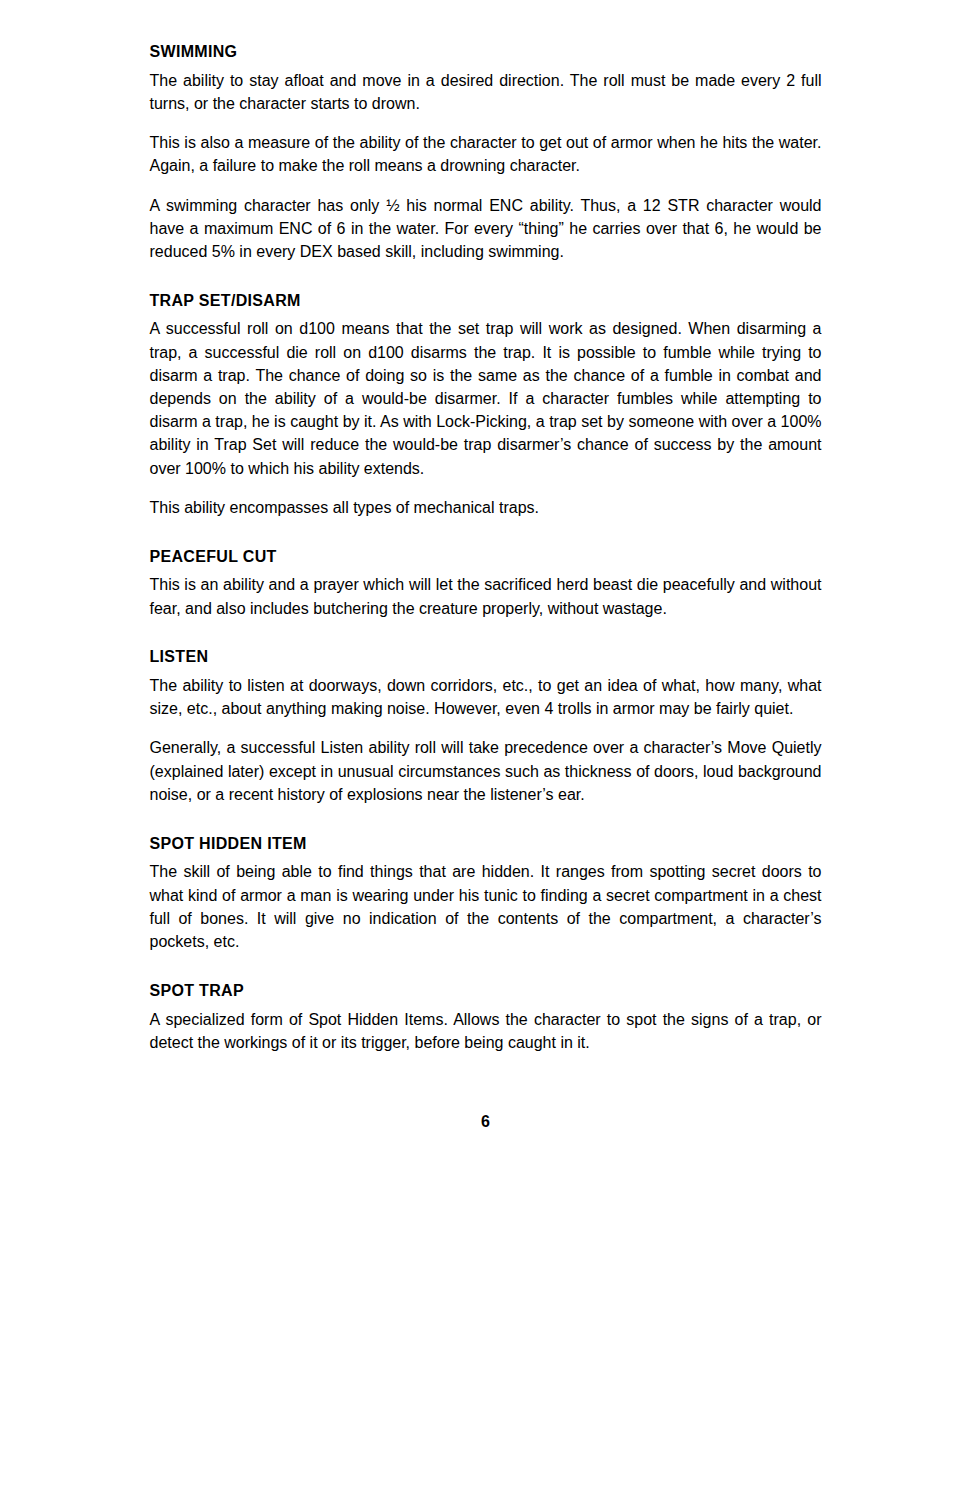Swimming
The ability to stay afloat and move in a desired direction. The roll must be made every 2 full turns, or the character starts to drown.
This is also a measure of the ability of the character to get out of armor when he hits the water. Again, a failure to make the roll means a drowning character.
A swimming character has only ½ his normal ENC ability. Thus, a 12 STR character would have a maximum ENC of 6 in the water. For every “thing” he carries over that 6, he would be reduced 5% in every DEX based skill, including swimming.
Trap Set/Disarm
A successful roll on d100 means that the set trap will work as designed. When disarming a trap, a successful die roll on d100 disarms the trap. It is possible to fumble while trying to disarm a trap. The chance of doing so is the same as the chance of a fumble in combat and depends on the ability of a would-be disarmer. If a character fumbles while attempting to disarm a trap, he is caught by it. As with Lock-Picking, a trap set by someone with over a 100% ability in Trap Set will reduce the would-be trap disarmer’s chance of success by the amount over 100% to which his ability extends.
This ability encompasses all types of mechanical traps.
Peaceful Cut
This is an ability and a prayer which will let the sacrificed herd beast die peacefully and without fear, and also includes butchering the creature properly, without wastage.
Listen
The ability to listen at doorways, down corridors, etc., to get an idea of what, how many, what size, etc., about anything making noise. However, even 4 trolls in armor may be fairly quiet.
Generally, a successful Listen ability roll will take precedence over a character’s Move Quietly (explained later) except in unusual circumstances such as thickness of doors, loud background noise, or a recent history of explosions near the listener’s ear.
Spot Hidden Item
The skill of being able to find things that are hidden. It ranges from spotting secret doors to what kind of armor a man is wearing under his tunic to finding a secret compartment in a chest full of bones. It will give no indication of the contents of the compartment, a character’s pockets, etc.
Spot Trap
A specialized form of Spot Hidden Items. Allows the character to spot the signs of a trap, or detect the workings of it or its trigger, before being caught in it.
6